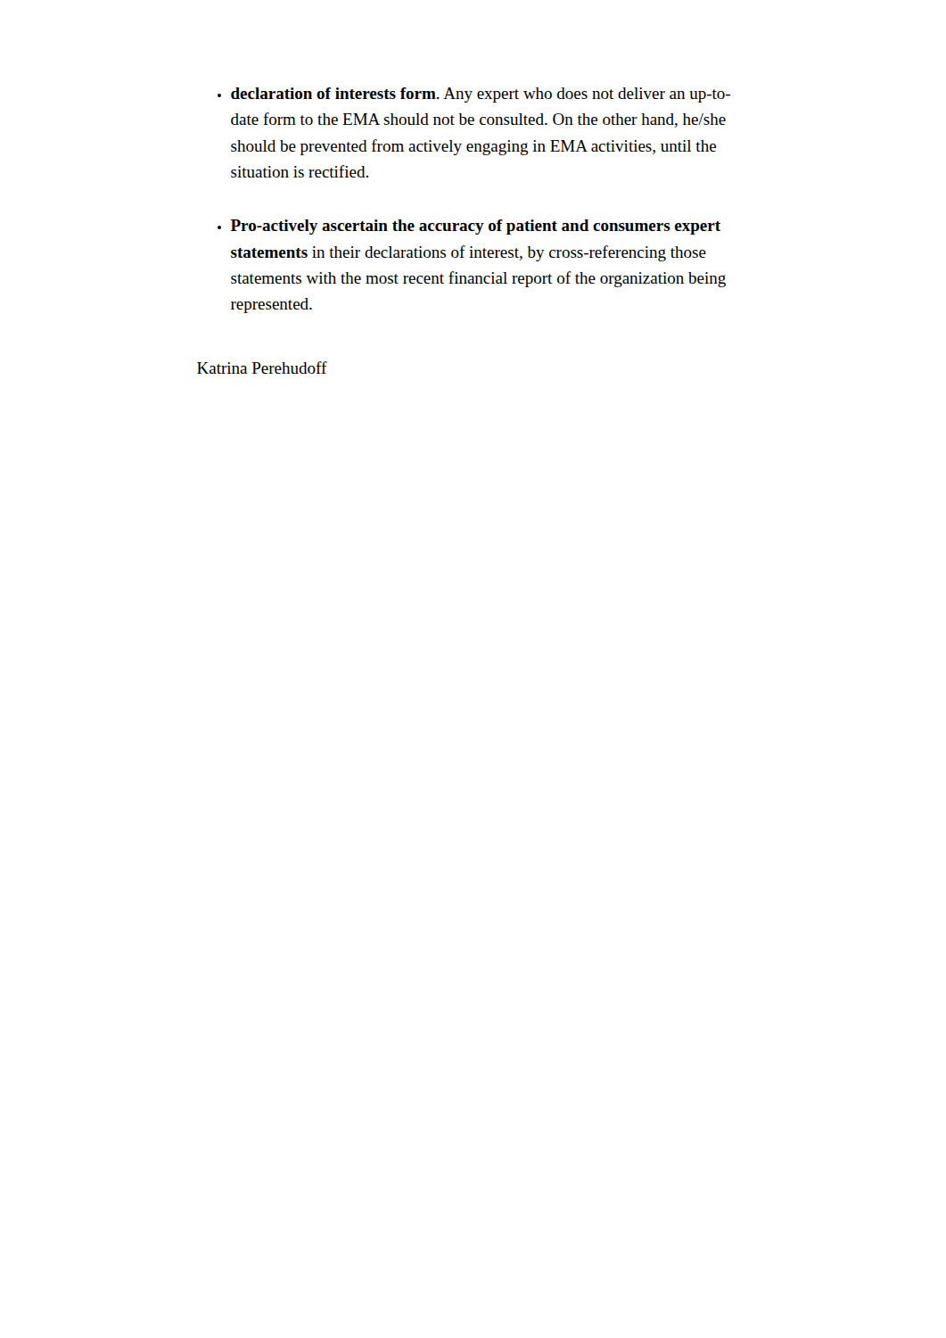declaration of interests form. Any expert who does not deliver an up-to-date form to the EMA should not be consulted. On the other hand, he/she should be prevented from actively engaging in EMA activities, until the situation is rectified.
Pro-actively ascertain the accuracy of patient and consumers expert statements in their declarations of interest, by cross-referencing those statements with the most recent financial report of the organization being represented.
Katrina Perehudoff